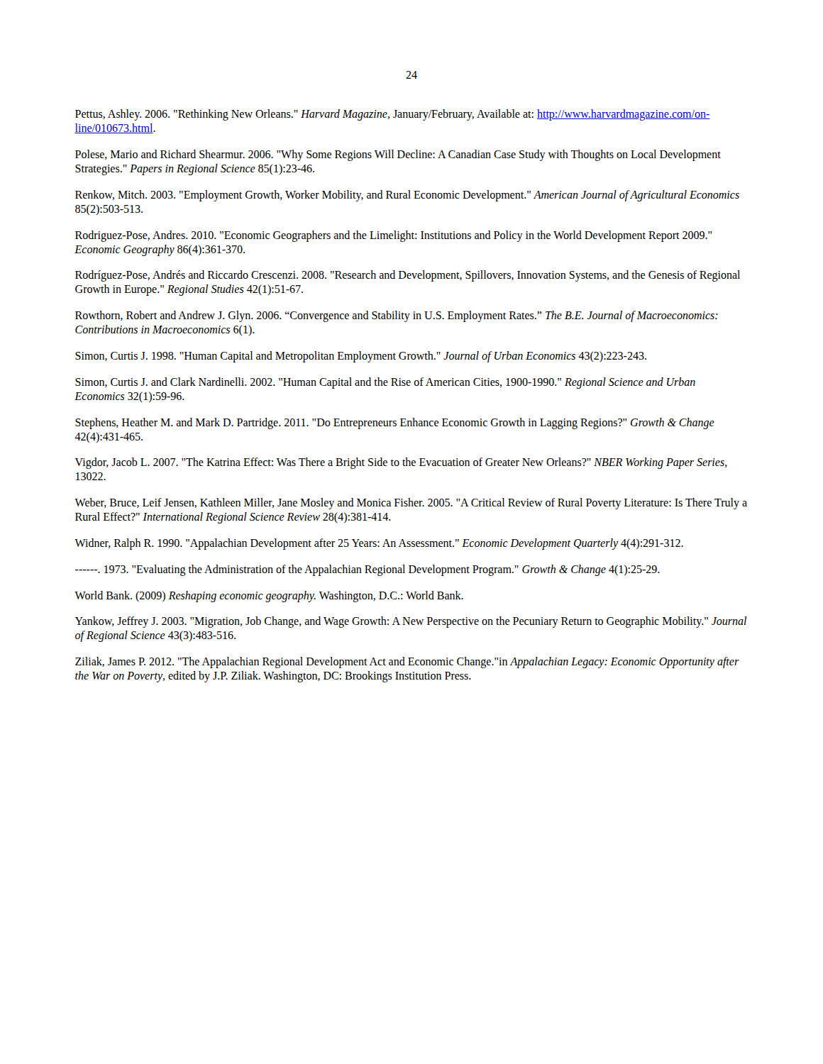24
Pettus, Ashley. 2006. "Rethinking New Orleans." Harvard Magazine, January/February, Available at: http://www.harvardmagazine.com/on-line/010673.html.
Polese, Mario and Richard Shearmur. 2006. "Why Some Regions Will Decline: A Canadian Case Study with Thoughts on Local Development Strategies." Papers in Regional Science 85(1):23-46.
Renkow, Mitch. 2003. "Employment Growth, Worker Mobility, and Rural Economic Development." American Journal of Agricultural Economics 85(2):503-513.
Rodriguez-Pose, Andres. 2010. "Economic Geographers and the Limelight: Institutions and Policy in the World Development Report 2009." Economic Geography 86(4):361-370.
Rodríguez-Pose, Andrés and Riccardo Crescenzi. 2008. "Research and Development, Spillovers, Innovation Systems, and the Genesis of Regional Growth in Europe." Regional Studies 42(1):51-67.
Rowthorn, Robert and Andrew J. Glyn. 2006. “Convergence and Stability in U.S. Employment Rates.” The B.E. Journal of Macroeconomics: Contributions in Macroeconomics 6(1).
Simon, Curtis J. 1998. "Human Capital and Metropolitan Employment Growth." Journal of Urban Economics 43(2):223-243.
Simon, Curtis J. and Clark Nardinelli. 2002. "Human Capital and the Rise of American Cities, 1900-1990." Regional Science and Urban Economics 32(1):59-96.
Stephens, Heather M. and Mark D. Partridge. 2011. "Do Entrepreneurs Enhance Economic Growth in Lagging Regions?" Growth & Change 42(4):431-465.
Vigdor, Jacob L. 2007. "The Katrina Effect: Was There a Bright Side to the Evacuation of Greater New Orleans?" NBER Working Paper Series, 13022.
Weber, Bruce, Leif Jensen, Kathleen Miller, Jane Mosley and Monica Fisher. 2005. "A Critical Review of Rural Poverty Literature: Is There Truly a Rural Effect?" International Regional Science Review 28(4):381-414.
Widner, Ralph R. 1990. "Appalachian Development after 25 Years: An Assessment." Economic Development Quarterly 4(4):291-312.
------. 1973. "Evaluating the Administration of the Appalachian Regional Development Program." Growth & Change 4(1):25-29.
World Bank. (2009) Reshaping economic geography. Washington, D.C.: World Bank.
Yankow, Jeffrey J. 2003. "Migration, Job Change, and Wage Growth: A New Perspective on the Pecuniary Return to Geographic Mobility." Journal of Regional Science 43(3):483-516.
Ziliak, James P. 2012. "The Appalachian Regional Development Act and Economic Change."in Appalachian Legacy: Economic Opportunity after the War on Poverty, edited by J.P. Ziliak. Washington, DC: Brookings Institution Press.